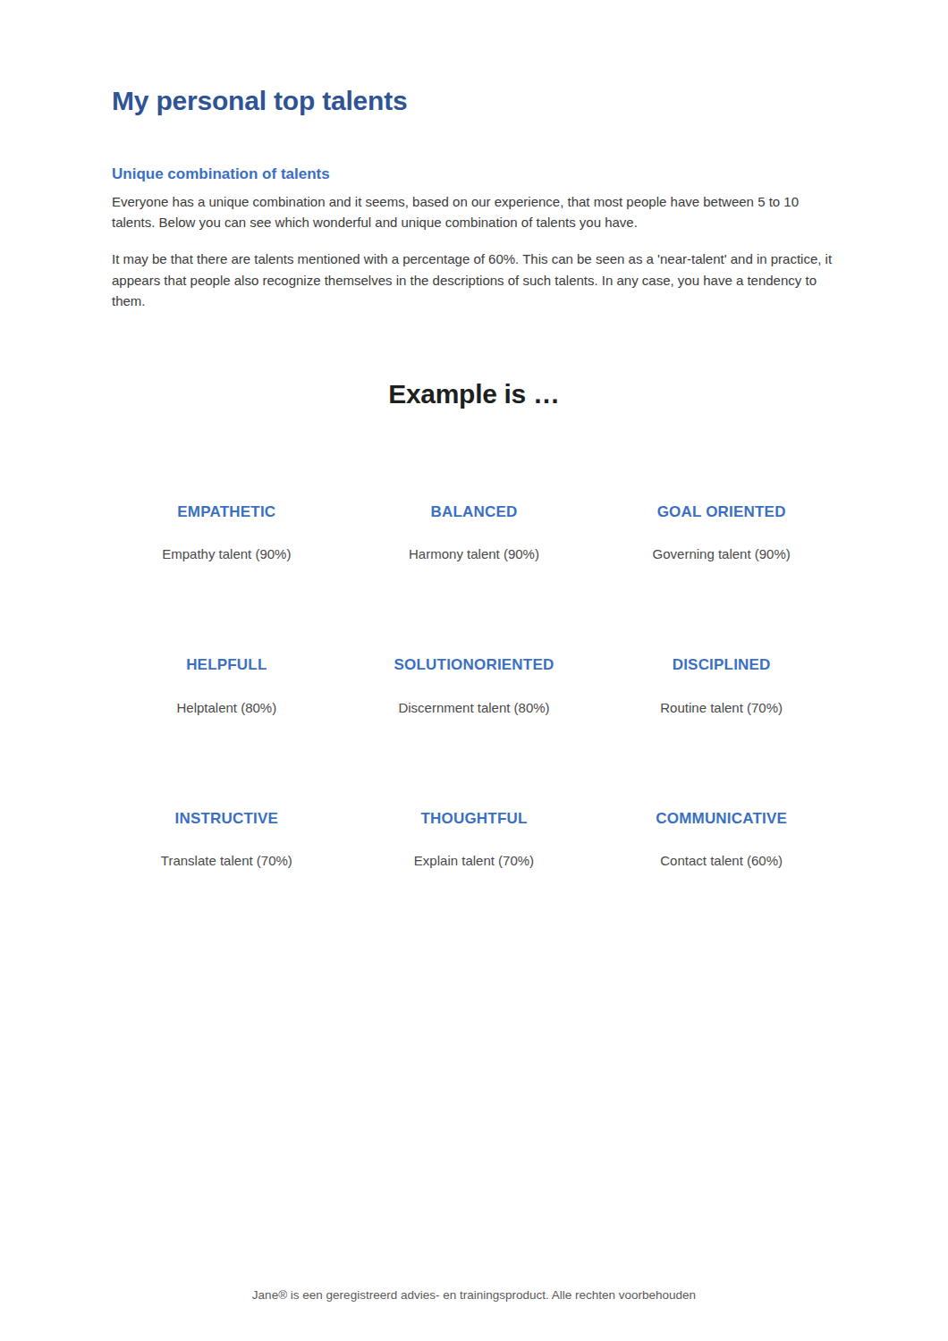My personal top talents
Unique combination of talents
Everyone has a unique combination and it seems, based on our experience, that most people have between 5 to 10 talents. Below you can see which wonderful and unique combination of talents you have.
It may be that there are talents mentioned with a percentage of 60%. This can be seen as a 'near-talent' and in practice, it appears that people also recognize themselves in the descriptions of such talents. In any case, you have a tendency to them.
Example is …
Empathetic
Empathy talent (90%)
Balanced
Harmony talent (90%)
Goal oriented
Governing talent (90%)
Helpfull
Helptalent (80%)
Solutionoriented
Discernment talent (80%)
Disciplined
Routine talent (70%)
Instructive
Translate talent (70%)
Thoughtful
Explain talent (70%)
Communicative
Contact talent (60%)
Jane® is een geregistreerd advies- en trainingsproduct. Alle rechten voorbehouden